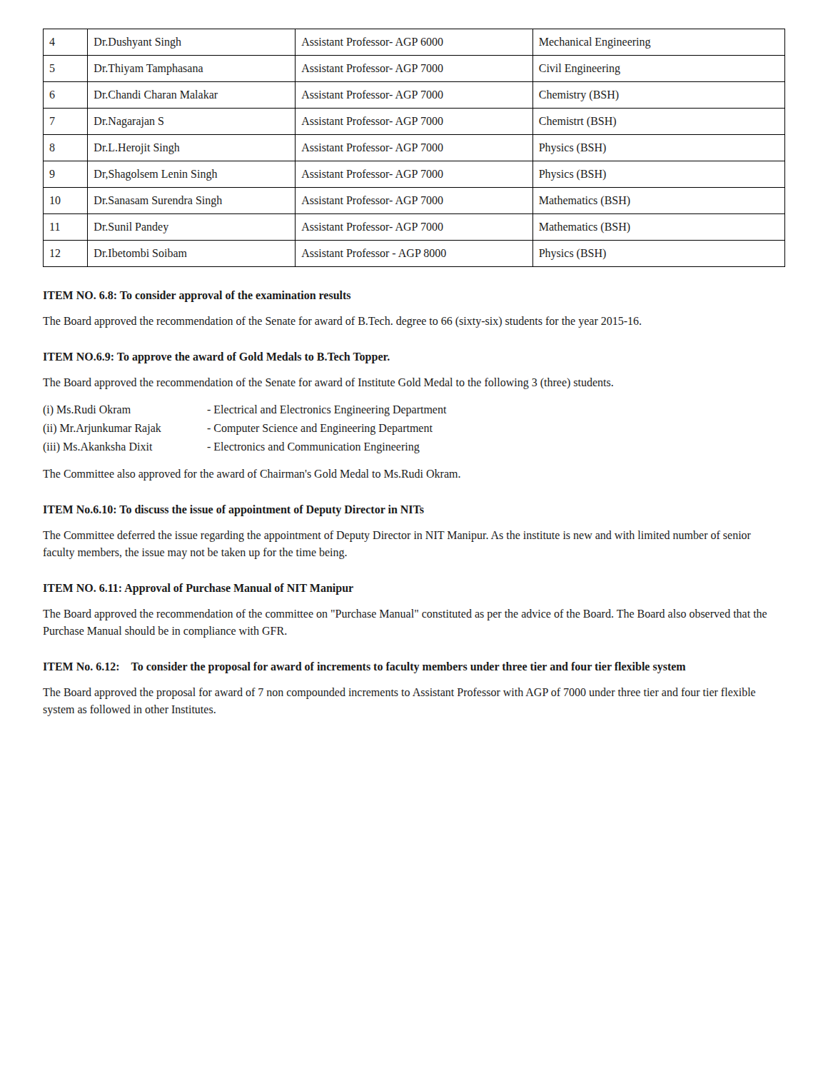| 4 | Dr.Dushyant Singh | Assistant Professor- AGP 6000 | Mechanical Engineering |
| 5 | Dr.Thiyam Tamphasana | Assistant Professor- AGP 7000 | Civil Engineering |
| 6 | Dr.Chandi Charan Malakar | Assistant Professor- AGP 7000 | Chemistry (BSH) |
| 7 | Dr.Nagarajan S | Assistant Professor- AGP 7000 | Chemistrt (BSH) |
| 8 | Dr.L.Herojit Singh | Assistant Professor- AGP 7000 | Physics (BSH) |
| 9 | Dr,Shagolsem Lenin Singh | Assistant Professor- AGP 7000 | Physics (BSH) |
| 10 | Dr.Sanasam Surendra Singh | Assistant Professor- AGP 7000 | Mathematics (BSH) |
| 11 | Dr.Sunil Pandey | Assistant Professor- AGP 7000 | Mathematics (BSH) |
| 12 | Dr.Ibetombi Soibam | Assistant Professor - AGP 8000 | Physics (BSH) |
ITEM NO. 6.8: To consider approval of the examination results
The Board approved the recommendation of the Senate for award of B.Tech. degree to 66 (sixty-six) students for the year 2015-16.
ITEM NO.6.9: To approve the award of Gold Medals to B.Tech Topper.
The Board approved the recommendation of the Senate for award of Institute Gold Medal to the following 3 (three) students.
(i) Ms.Rudi Okram- Electrical and Electronics Engineering Department
(ii) Mr.Arjunkumar Rajak- Computer Science and Engineering Department
(iii) Ms.Akanksha Dixit- Electronics and Communication Engineering
The Committee also approved for the award of Chairman's Gold Medal to Ms.Rudi Okram.
ITEM No.6.10: To discuss the issue of appointment of Deputy Director in NITs
The Committee deferred the issue regarding the appointment of Deputy Director in NIT Manipur. As the institute is new and with limited number of senior faculty members, the issue may not be taken up for the time being.
ITEM NO. 6.11: Approval of Purchase Manual of NIT Manipur
The Board approved the recommendation of the committee on "Purchase Manual" constituted as per the advice of the Board. The Board also observed that the Purchase Manual should be in compliance with GFR.
ITEM No. 6.12: To consider the proposal for award of increments to faculty members under three tier and four tier flexible system
The Board approved the proposal for award of 7 non compounded increments to Assistant Professor with AGP of 7000 under three tier and four tier flexible system as followed in other Institutes.